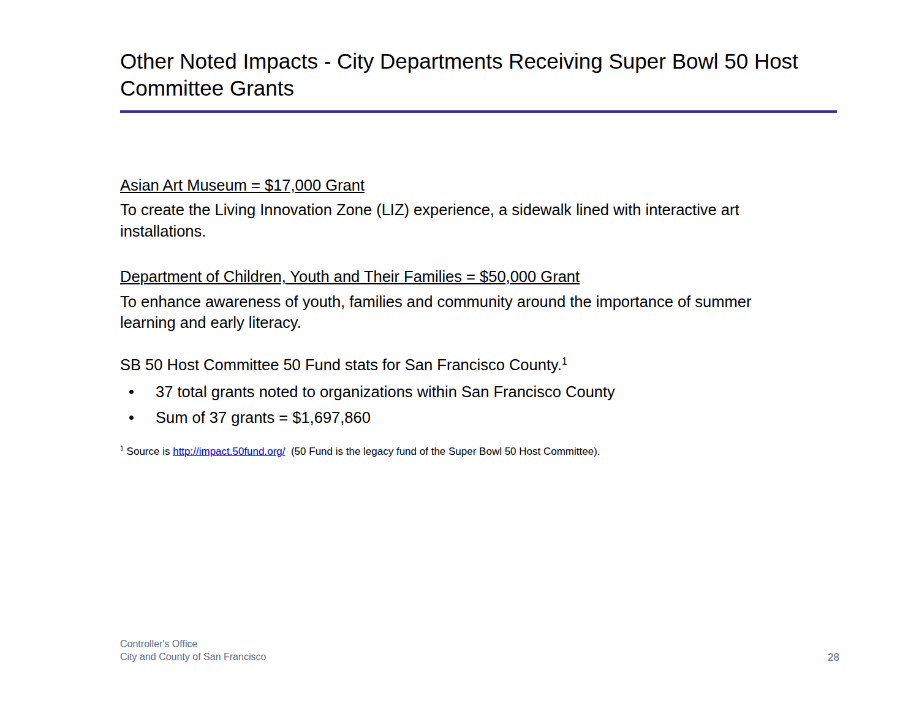Other Noted Impacts - City Departments Receiving Super Bowl 50 Host Committee Grants
Asian Art Museum = $17,000 Grant
To create the Living Innovation Zone (LIZ) experience, a sidewalk lined with interactive art installations.
Department of Children, Youth and Their Families = $50,000 Grant
To enhance awareness of youth, families and community around the importance of summer learning and early literacy.
SB 50 Host Committee 50 Fund stats for San Francisco County.1
37 total grants noted to organizations within San Francisco County
Sum of 37 grants = $1,697,860
1 Source is http://impact.50fund.org/ (50 Fund is the legacy fund of the Super Bowl 50 Host Committee).
Controller's Office
City and County of San Francisco
28